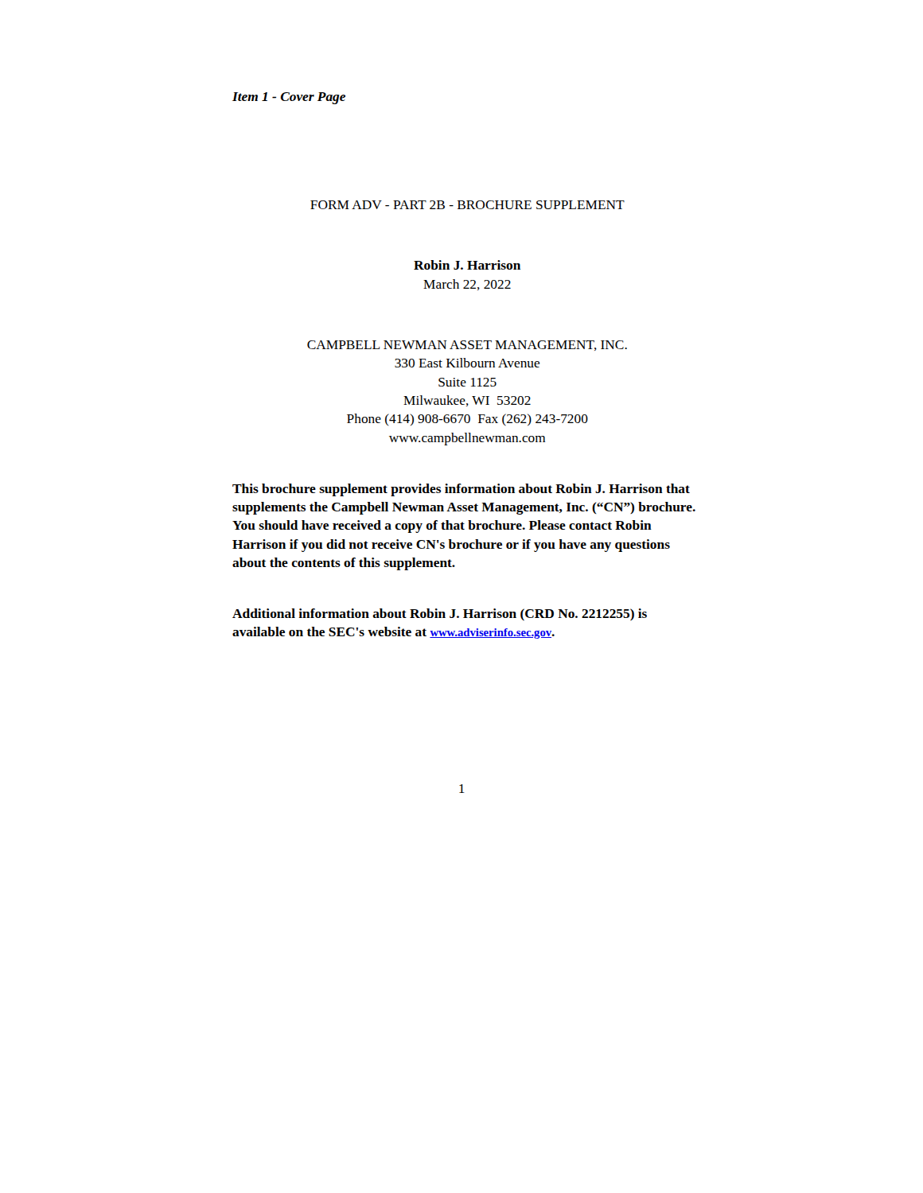Item 1 - Cover Page
FORM ADV - PART 2B - BROCHURE SUPPLEMENT
Robin J. Harrison
March 22, 2022
CAMPBELL NEWMAN ASSET MANAGEMENT, INC.
330 East Kilbourn Avenue
Suite 1125
Milwaukee, WI 53202
Phone (414) 908-6670 Fax (262) 243-7200
www.campbellnewman.com
This brochure supplement provides information about Robin J. Harrison that supplements the Campbell Newman Asset Management, Inc. (“CN”) brochure. You should have received a copy of that brochure. Please contact Robin Harrison if you did not receive CN's brochure or if you have any questions about the contents of this supplement.
Additional information about Robin J. Harrison (CRD No. 2212255) is available on the SEC's website at www.adviserinfo.sec.gov.
1